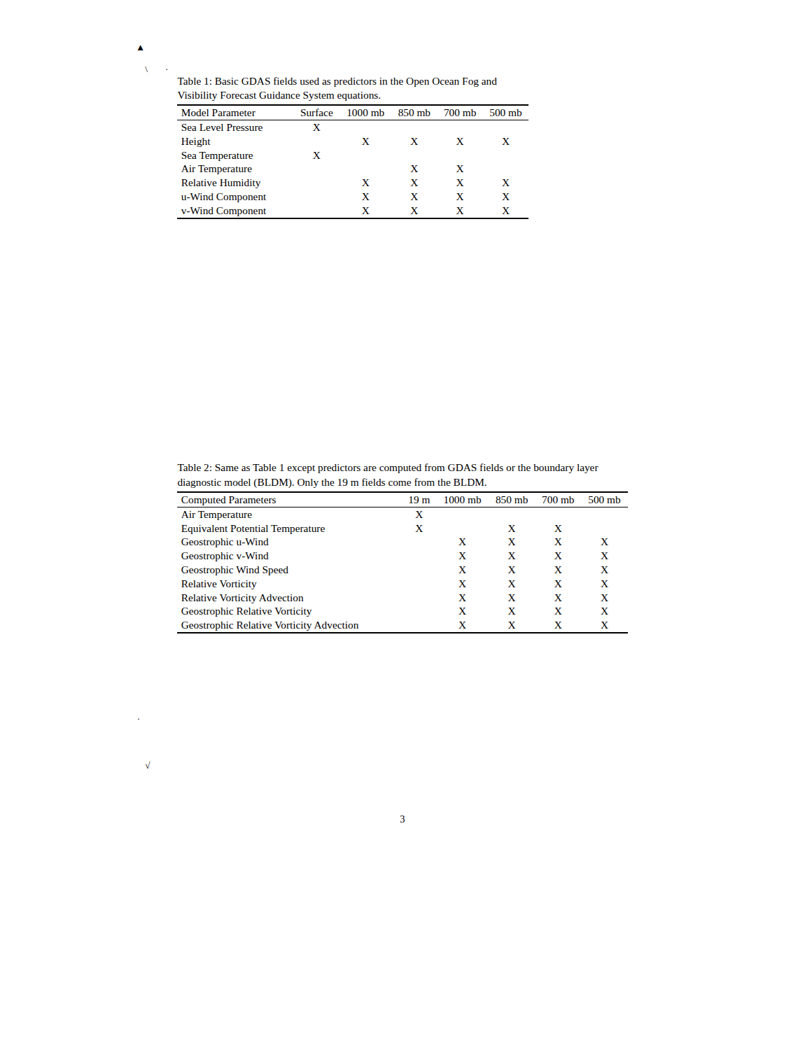▲
\
·
·
√
Table 1: Basic GDAS fields used as predictors in the Open Ocean Fog and Visibility Forecast Guidance System equations.
| Model Parameter | Surface | 1000 mb | 850 mb | 700 mb | 500 mb |
| --- | --- | --- | --- | --- | --- |
| Sea Level Pressure | X | | | | |
| Height | | X | X | X | X |
| Sea Temperature | X | | | | |
| Air Temperature | | | X | X | |
| Relative Humidity | | X | X | X | X |
| u-Wind Component | | X | X | X | X |
| v-Wind Component | | X | X | X | X |
Table 2: Same as Table 1 except predictors are computed from GDAS fields or the boundary layer diagnostic model (BLDM). Only the 19 m fields come from the BLDM.
| Computed Parameters | 19 m | 1000 mb | 850 mb | 700 mb | 500 mb |
| --- | --- | --- | --- | --- | --- |
| Air Temperature | X | | | | |
| Equivalent Potential Temperature | X | | X | X | |
| Geostrophic u-Wind | | X | X | X | X |
| Geostrophic v-Wind | | X | X | X | X |
| Geostrophic Wind Speed | | X | X | X | X |
| Relative Vorticity | | X | X | X | X |
| Relative Vorticity Advection | | X | X | X | X |
| Geostrophic Relative Vorticity | | X | X | X | X |
| Geostrophic Relative Vorticity Advection | | X | X | X | X |
3